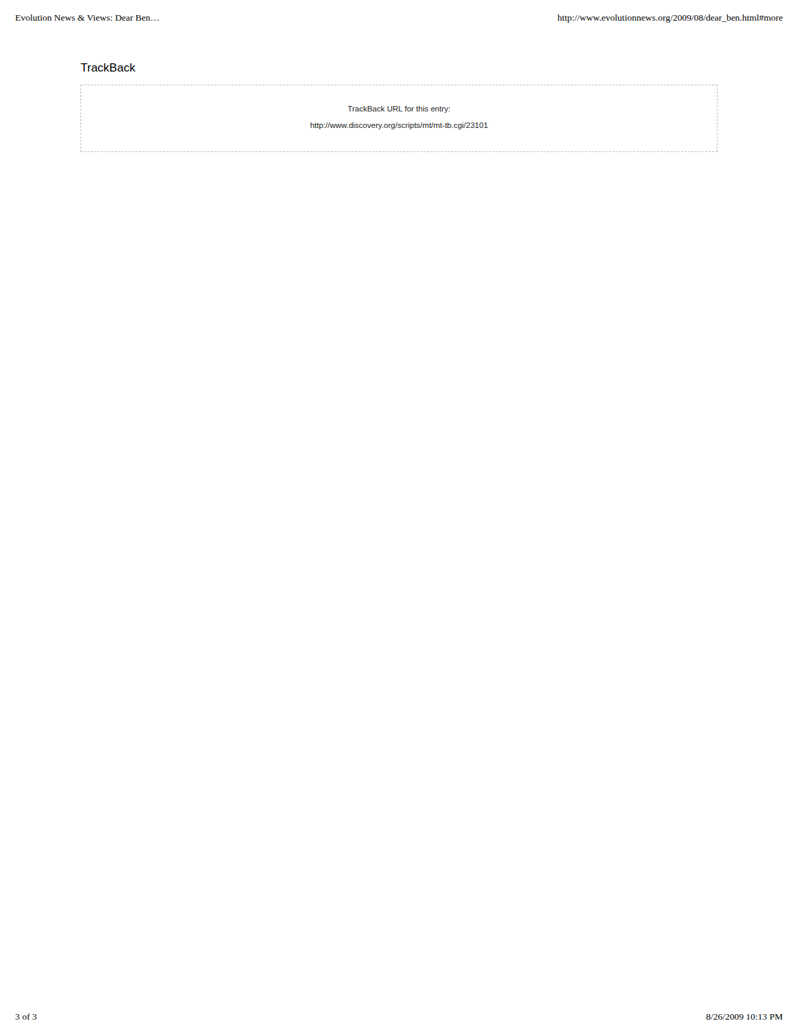Evolution News & Views: Dear Ben…
http://www.evolutionnews.org/2009/08/dear_ben.html#more
TrackBack
TrackBack URL for this entry:
http://www.discovery.org/scripts/mt/mt-tb.cgi/23101
3 of 3
8/26/2009 10:13 PM